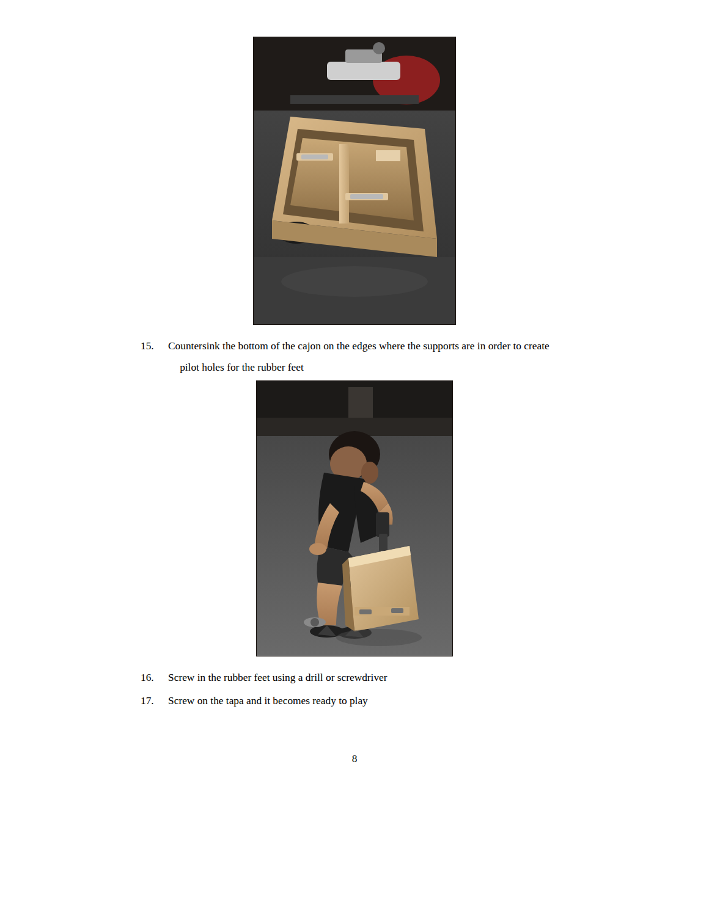15. Countersink the bottom of the cajon on the edges where the supports are in order to create pilot holes for the rubber feet
16. Screw in the rubber feet using a drill or screwdriver
17. Screw on the tapa and it becomes ready to play
8